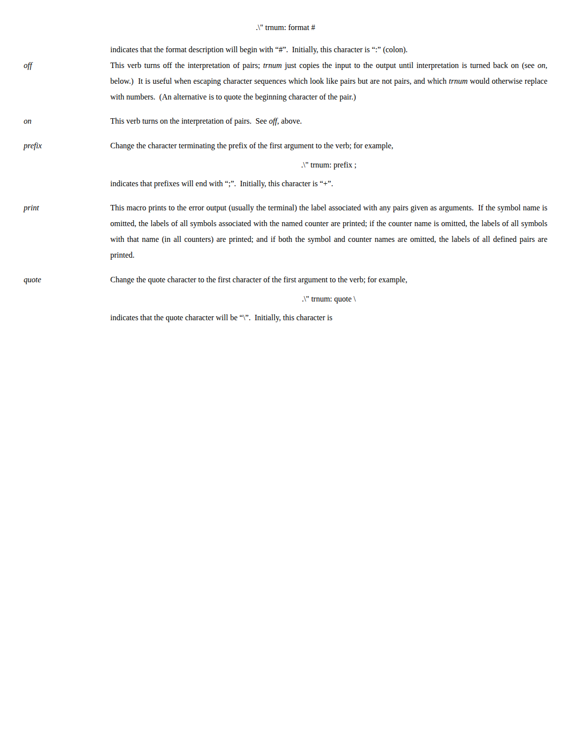.\" trnum: format #
indicates that the format description will begin with “#”. Initially, this character is “:” (colon).
off
This verb turns off the interpretation of pairs; trnum just copies the input to the output until interpretation is turned back on (see on, below.) It is useful when escaping character sequences which look like pairs but are not pairs, and which trnum would otherwise replace with numbers. (An alternative is to quote the beginning character of the pair.)
on
This verb turns on the interpretation of pairs. See off, above.
prefix
Change the character terminating the prefix of the first argument to the verb; for example,
.\" trnum: prefix ;
indicates that prefixes will end with “;”. Initially, this character is “+”.
print
This macro prints to the error output (usually the terminal) the label associated with any pairs given as arguments. If the symbol name is omitted, the labels of all symbols associated with the named counter are printed; if the counter name is omitted, the labels of all symbols with that name (in all counters) are printed; and if both the symbol and counter names are omitted, the labels of all defined pairs are printed.
quote
Change the quote character to the first character of the first argument to the verb; for example,
.\" trnum: quote \
indicates that the quote character will be “\”. Initially, this character is